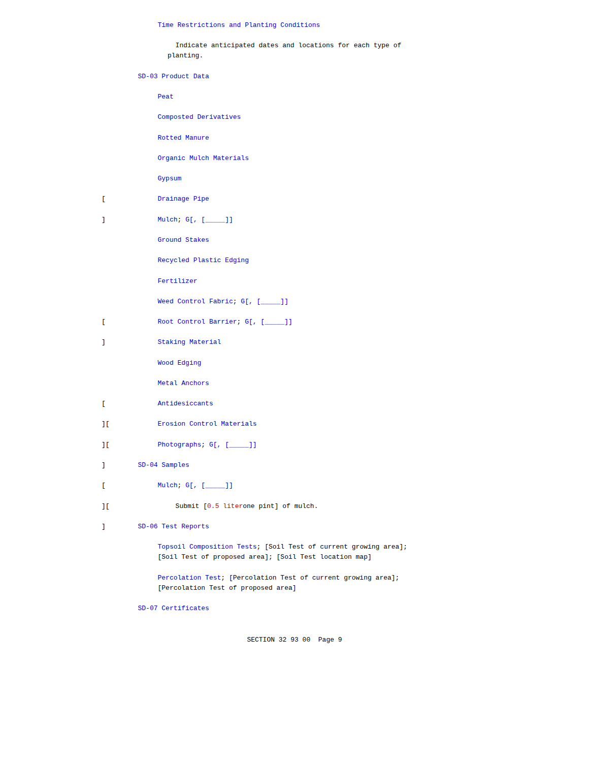Time Restrictions and Planting Conditions
Indicate anticipated dates and locations for each type of planting.
SD-03 Product Data
Peat
Composted Derivatives
Rotted Manure
Organic Mulch Materials
Gypsum
[
Drainage Pipe
]
Mulch; G[, [_____]]
Ground Stakes
Recycled Plastic Edging
Fertilizer
Weed Control Fabric; G[, [_____]]
[
Root Control Barrier; G[, [_____]]
]
Staking Material
Wood Edging
Metal Anchors
[
Antidesiccants
][
Erosion Control Materials
][
Photographs; G[, [_____]]
]
SD-04 Samples
[
Mulch; G[, [_____]]
][
Submit [0.5 literone pint] of mulch.
]
SD-06 Test Reports
Topsoil Composition Tests; [Soil Test of current growing area]; [Soil Test of proposed area]; [Soil Test location map]
Percolation Test; [Percolation Test of current growing area]; [Percolation Test of proposed area]
SD-07 Certificates
SECTION 32 93 00 Page 9